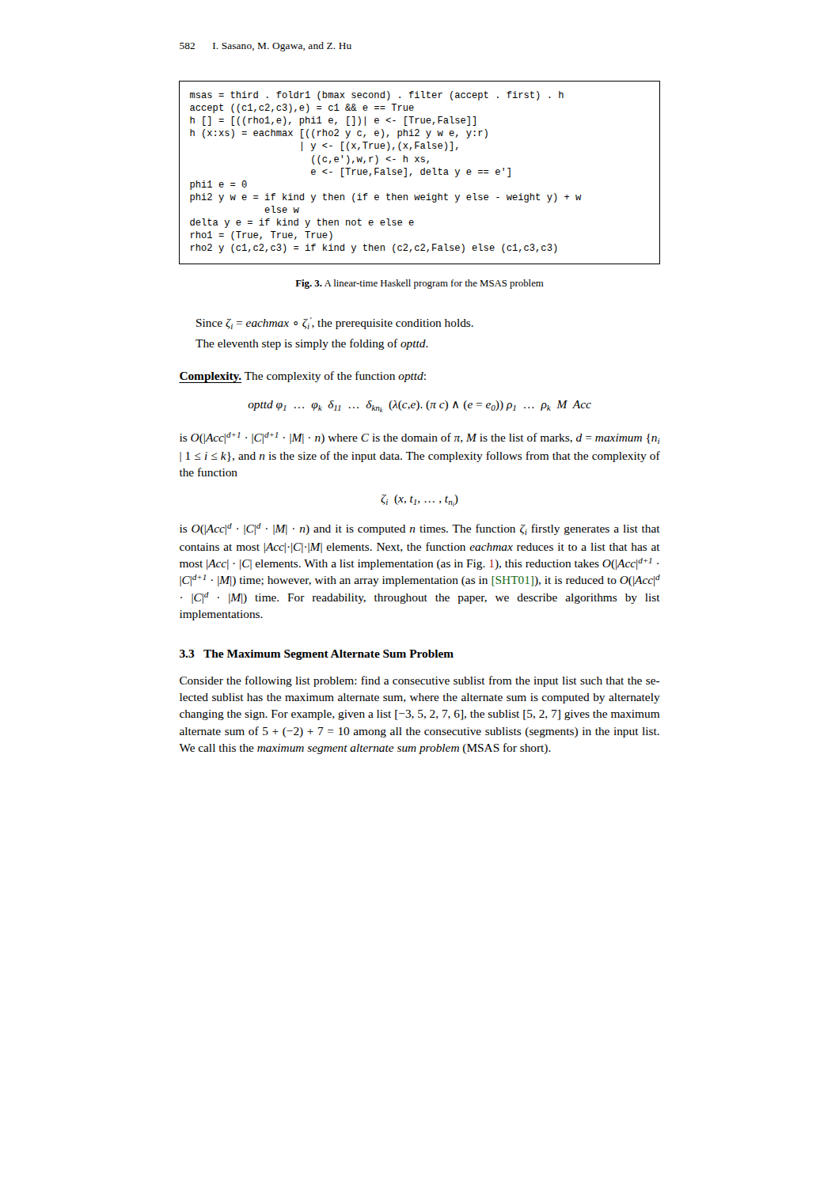582 I. Sasano, M. Ogawa, and Z. Hu
msas = third . foldr1 (bmax second) . filter (accept . first) . h accept ((c1,c2,c3),e) = c1 && e == True h [] = [((rho1,e), phi1 e, [])| e <- [True,False]] h (x:xs) = eachmax [((rho2 y c, e), phi2 y w e, y:r) | y <- [(x,True),(x,False)], ((c,e'),w,r) <- h xs, e <- [True,False], delta y e == e'] phi1 e = 0 phi2 y w e = if kind y then (if e then weight y else - weight y) + w else w delta y e = if kind y then not e else e rho1 = (True, True, True) rho2 y (c1,c2,c3) = if kind y then (c2,c2,False) else (c1,c3,c3)
Fig. 3. A linear-time Haskell program for the MSAS problem
Since ζi = eachmax ∘ ζi′, the prerequisite condition holds.
The eleventh step is simply the folding of opttd.
Complexity. The complexity of the function opttd:
opttd φ1 … φk δ11 … δknk (λ(c,e). (π c) ∧ (e = e0)) ρ1 … ρk M Acc
is O(|Acc|d+1 · |C|d+1 · |M| · n) where C is the domain of π, M is the list of marks, d = maximum {ni | 1 ≤ i ≤ k}, and n is the size of the input data. The complexity follows from that the complexity of the function
ζi (x, t1, … , tni)
is O(|Acc|d · |C|d · |M| · n) and it is computed n times. The function ζi firstly generates a list that contains at most |Acc|·|C|·|M| elements. Next, the function eachmax reduces it to a list that has at most |Acc| · |C| elements. With a list implementation (as in Fig. 1), this reduction takes O(|Acc|d+1 · |C|d+1 · |M|) time; however, with an array implementation (as in [SHT01]), it is reduced to O(|Acc|d · |C|d · |M|) time. For readability, throughout the paper, we describe algorithms by list implementations.
3.3 The Maximum Segment Alternate Sum Problem
Consider the following list problem: find a consecutive sublist from the input list such that the selected sublist has the maximum alternate sum, where the alternate sum is computed by alternately changing the sign. For example, given a list [−3, 5, 2, 7, 6], the sublist [5, 2, 7] gives the maximum alternate sum of 5 + (−2) + 7 = 10 among all the consecutive sublists (segments) in the input list. We call this the maximum segment alternate sum problem (MSAS for short).